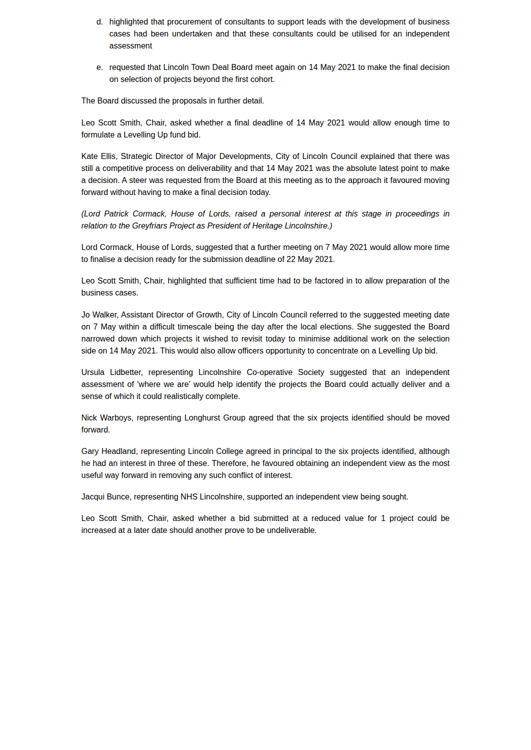highlighted that procurement of consultants to support leads with the development of business cases had been undertaken and that these consultants could be utilised for an independent assessment
requested that Lincoln Town Deal Board meet again on 14 May 2021 to make the final decision on selection of projects beyond the first cohort.
The Board discussed the proposals in further detail.
Leo Scott Smith, Chair, asked whether a final deadline of 14 May 2021 would allow enough time to formulate a Levelling Up fund bid.
Kate Ellis, Strategic Director of Major Developments, City of Lincoln Council explained that there was still a competitive process on deliverability and that 14 May 2021 was the absolute latest point to make a decision. A steer was requested from the Board at this meeting as to the approach it favoured moving forward without having to make a final decision today.
(Lord Patrick Cormack, House of Lords, raised a personal interest at this stage in proceedings in relation to the Greyfriars Project as President of Heritage Lincolnshire.)
Lord Cormack, House of Lords, suggested that a further meeting on 7 May 2021 would allow more time to finalise a decision ready for the submission deadline of 22 May 2021.
Leo Scott Smith, Chair, highlighted that sufficient time had to be factored in to allow preparation of the business cases.
Jo Walker, Assistant Director of Growth, City of Lincoln Council referred to the suggested meeting date on 7 May within a difficult timescale being the day after the local elections. She suggested the Board narrowed down which projects it wished to revisit today to minimise additional work on the selection side on 14 May 2021. This would also allow officers opportunity to concentrate on a Levelling Up bid.
Ursula Lidbetter, representing Lincolnshire Co-operative Society suggested that an independent assessment of 'where we are' would help identify the projects the Board could actually deliver and a sense of which it could realistically complete.
Nick Warboys, representing Longhurst Group agreed that the six projects identified should be moved forward.
Gary Headland, representing Lincoln College agreed in principal to the six projects identified, although he had an interest in three of these. Therefore, he favoured obtaining an independent view as the most useful way forward in removing any such conflict of interest.
Jacqui Bunce, representing NHS Lincolnshire, supported an independent view being sought.
Leo Scott Smith, Chair, asked whether a bid submitted at a reduced value for 1 project could be increased at a later date should another prove to be undeliverable.